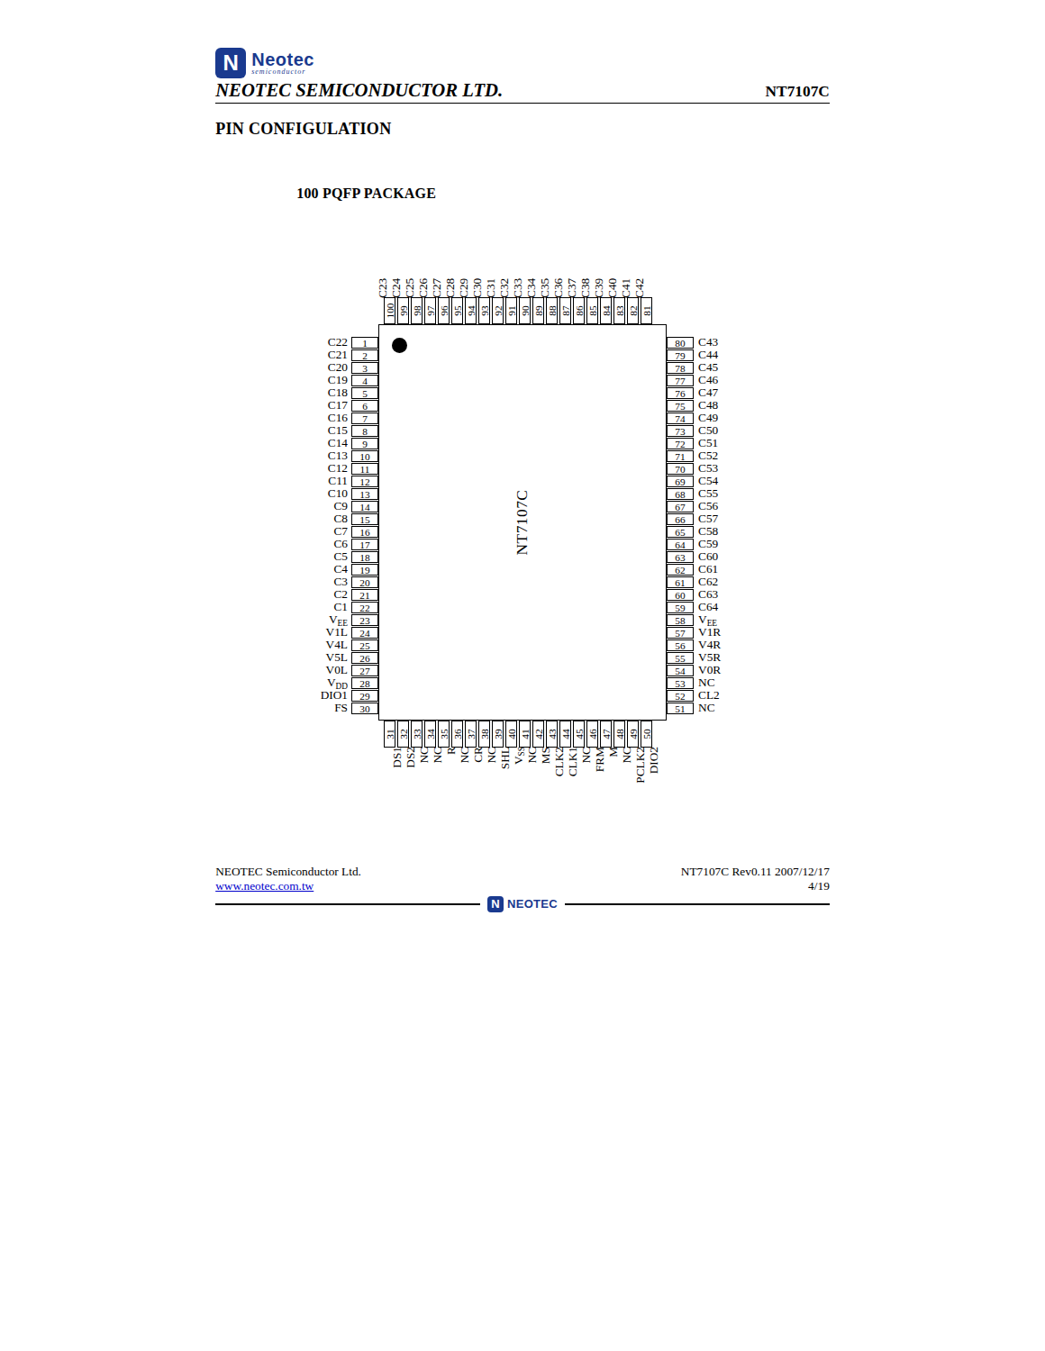Neotec
semiconductor
NEOTEC SEMICONDUCTOR LTD.
NT7107C
PIN CONFIGULATION
100 PQFP PACKAGE
NT7107C
100 C23
99 C24
98 C25
97 C26
96 C27
95 C28
94 C29
93 C30
92 C31
91 C32
90 C33
89 C34
88 C35
87 C36
86 C37
85 C38
84 C39
83 C40
82 C41
81 C42
1C22
2C21
3C20
4C19
5C18
6C17
7C16
8C15
9C14
10C13
11C12
12C11
13C10
14C9
15C8
16C7
17C6
18C5
19C4
20C3
21C2
22C1
23VEE
24V1L
25V4L
26V5L
27V0L
28VDD
29DIO1
30FS
80C43
79C44
78C45
77C46
76C47
75C48
74C49
73C50
72C51
71C52
70C53
69C54
68C55
67C56
66C57
65C58
64C59
63C60
62C61
61C62
60C63
59C64
58VEE
57V1R
56V4R
55V5R
54V0R
53NC
52CL2
51NC
31 DS1
32 DS2
33 NC
34 NC
35 R
36 NC
37 CR
38 NC
39 SHL
40 VSS
41 NC
42 MS
43 CLK2
44 CLK1
45 NC
46 FRM
47 M
48 NC
49 PCLK2
50 DIO2
NEOTEC Semiconductor Ltd.
www.neotec.com.tw
NT7107C Rev0.11 2007/12/17
4/19
NEOTEC